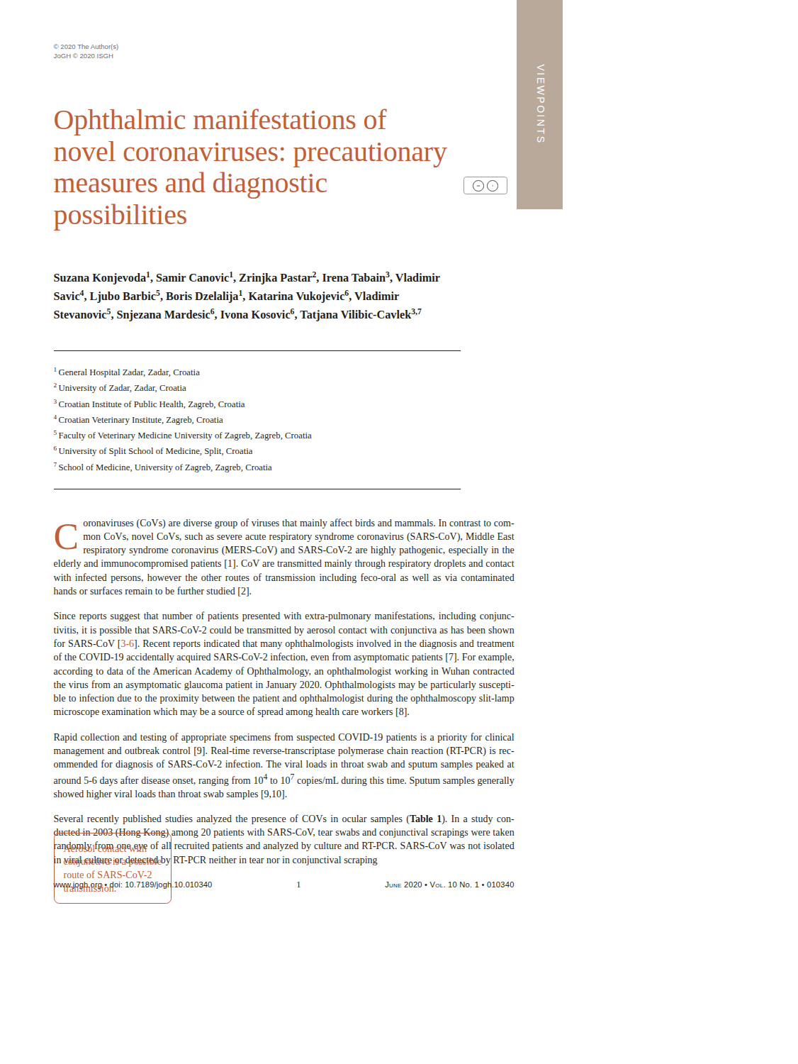Viewpoints
© 2020 The Author(s)
JoGH © 2020 ISGH
Ophthalmic manifestations of novel coronaviruses: precautionary measures and diagnostic possibilities
cc i
Suzana Konjevoda1, Samir Canovic1, Zrinjka Pastar2, Irena Tabain3, Vladimir Savic4, Ljubo Barbic5, Boris Dzelalija1, Katarina Vukojevic6, Vladimir Stevanovic5, Snjezana Mardesic6, Ivona Kosovic6, Tatjana Vilibic-Cavlek3,7
1General Hospital Zadar, Zadar, Croatia
2University of Zadar, Zadar, Croatia
3Croatian Institute of Public Health, Zagreb, Croatia
4Croatian Veterinary Institute, Zagreb, Croatia
5Faculty of Veterinary Medicine University of Zagreb, Zagreb, Croatia
6University of Split School of Medicine, Split, Croatia
7School of Medicine, University of Zagreb, Zagreb, Croatia
Coronaviruses (CoVs) are diverse group of viruses that mainly affect birds and mammals. In contrast to common CoVs, novel CoVs, such as severe acute respiratory syndrome coronavirus (SARS-CoV), Middle East respiratory syndrome coronavirus (MERS-CoV) and SARS-CoV-2 are highly pathogenic, especially in the elderly and immunocompromised patients [1]. CoV are transmitted mainly through respiratory droplets and contact with infected persons, however the other routes of transmission including feco-oral as well as via contaminated hands or surfaces remain to be further studied [2].
Since reports suggest that number of patients presented with extra-pulmonary manifestations, including conjunctivitis, it is possible that SARS-CoV-2 could be transmitted by aerosol contact with conjunctiva as has been shown for SARS-CoV [3-6]. Recent reports indicated that many ophthalmologists involved in the diagnosis and treatment of the COVID-19 accidentally acquired SARS-CoV-2 infection, even from asymptomatic patients [7]. For example, according to data of the American Academy of Ophthalmology, an ophthalmologist working in Wuhan contracted the virus from an asymptomatic glaucoma patient in January 2020. Ophthalmologists may be particularly susceptible to infection due to the proximity between the patient and ophthalmologist during the ophthalmoscopy slit-lamp microscope examination which may be a source of spread among health care workers [8].
Rapid collection and testing of appropriate specimens from suspected COVID-19 patients is a priority for clinical management and outbreak control [9]. Real-time reverse-transcriptase polymerase chain reaction (RT-PCR) is recommended for diagnosis of SARS-CoV-2 infection. The viral loads in throat swab and sputum samples peaked at around 5-6 days after disease onset, ranging from 104 to 107 copies/mL during this time. Sputum samples generally showed higher viral loads than throat swab samples [9,10].
Aerosol contact with conjunctiva is a possible route of SARS-CoV-2 transmission.
Several recently published studies analyzed the presence of COVs in ocular samples (Table 1). In a study conducted in 2003 (Hong Kong) among 20 patients with SARS-CoV, tear swabs and conjunctival scrapings were taken randomly from one eye of all recruited patients and analyzed by culture and RT-PCR. SARS-CoV was not isolated in viral culture or detected by RT-PCR neither in tear nor in conjunctival scraping
www.jogh.org • doi: 10.7189/jogh.10.010340
1
June 2020 • Vol. 10 No. 1 • 010340